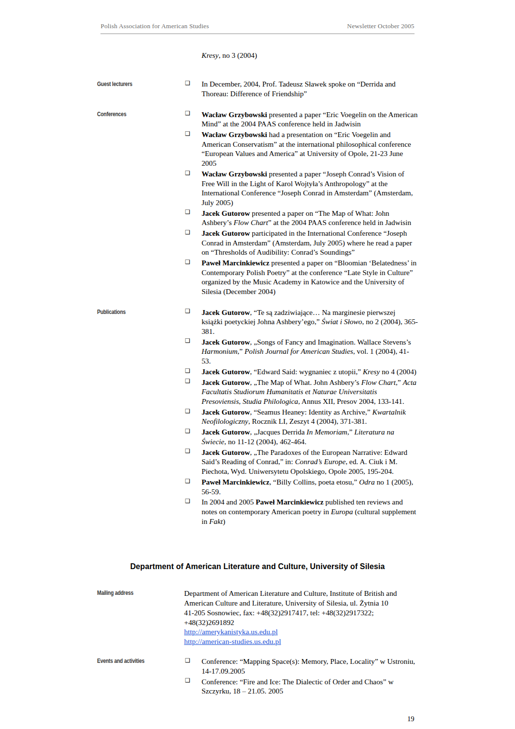Polish Association for American Studies
Newsletter October 2005
Kresy, no 3 (2004)
Guest lecturers
In December, 2004, Prof. Tadeusz Sławek spoke on “Derrida and Thoreau: Difference of Friendship”
Conferences
Wacław Grzybowski presented a paper “Eric Voegelin on the American Mind” at the 2004 PAAS conference held in Jadwisin
Wacław Grzybowski had a presentation on “Eric Voegelin and American Conservatism” at the international philosophical conference “European Values and America” at University of Opole, 21-23 June 2005
Wacław Grzybowski presented a paper “Joseph Conrad’s Vision of Free Will in the Light of Karol Wojtyła’s Anthropology” at the International Conference “Joseph Conrad in Amsterdam” (Amsterdam, July 2005)
Jacek Gutorow presented a paper on “The Map of What: John Ashbery’s Flow Chart” at the 2004 PAAS conference held in Jadwisin
Jacek Gutorow participated in the International Conference “Joseph Conrad in Amsterdam” (Amsterdam, July 2005) where he read a paper on “Thresholds of Audibility: Conrad’s Soundings”
Paweł Marcinkiewicz presented a paper on “Bloomian ‘Belatedness’ in Contemporary Polish Poetry” at the conference “Late Style in Culture” organized by the Music Academy in Katowice and the University of Silesia (December 2004)
Publications
Jacek Gutorow, “Te są zadziwiające… Na marginesie pierwszej książki poetyckiej Johna Ashbery’ego,” Świat i Słowo, no 2 (2004), 365-381.
Jacek Gutorow, „Songs of Fancy and Imagination. Wallace Stevens’s Harmonium,” Polish Journal for American Studies, vol. 1 (2004), 41-53.
Jacek Gutorow, “Edward Said: wygnaniec z utopii,” Kresy no 4 (2004)
Jacek Gutorow, „The Map of What. John Ashbery’s Flow Chart,” Acta Facultatis Studiorum Humanitatis et Naturae Universitatis Presoviensis, Studia Philologica, Annus XII, Presov 2004, 133-141.
Jacek Gutorow, “Seamus Heaney: Identity as Archive,” Kwartalnik Neofilologiczny, Rocznik LI, Zeszyt 4 (2004), 371-381.
Jacek Gutorow, „Jacques Derrida In Memoriam,” Literatura na Świecie, no 11-12 (2004), 462-464.
Jacek Gutorow, „The Paradoxes of the European Narrative: Edward Said’s Reading of Conrad,” in: Conrad’s Europe, ed. A. Ciuk i M. Piechota, Wyd. Uniwersytetu Opolskiego, Opole 2005, 195-204.
Paweł Marcinkiewicz, “Billy Collins, poeta etosu,” Odra no 1 (2005), 56-59.
In 2004 and 2005 Paweł Marcinkiewicz published ten reviews and notes on contemporary American poetry in Europa (cultural supplement in Fakt)
Department of American Literature and Culture, University of Silesia
Mailing address
Department of American Literature and Culture, Institute of British and American Culture and Literature, University of Silesia, ul. Żytnia 10
41-205 Sosnowiec, fax: +48(32)2917417, tel: +48(32)2917322;
+48(32)2691892
http://amerykanistyka.us.edu.pl
http://american-studies.us.edu.pl
Events and activities
Conference: “Mapping Space(s): Memory, Place, Locality” w Ustroniu, 14-17.09.2005
Conference: “Fire and Ice: The Dialectic of Order and Chaos” w Szczyrku, 18 – 21.05. 2005
19